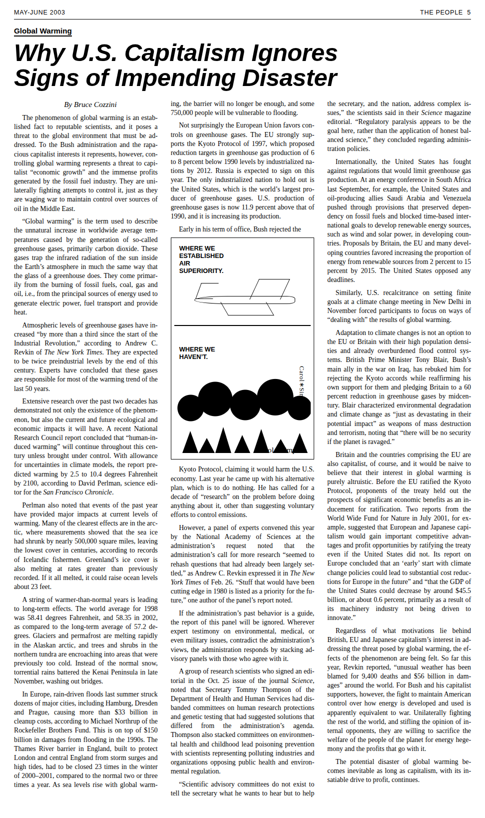May-June 2003
The People 5
Global Warming
Why U.S. Capitalism Ignores
Signs of Impending Disaster
By Bruce Cozzini
The phenomenon of global warming is an established fact to reputable scientists, and it poses a threat to the global environment that must be addressed. To the Bush administration and the rapacious capitalist interests it represents, however, controlling global warming represents a threat to capitalist “economic growth” and the immense profits generated by the fossil fuel industry. They are unilaterally fighting attempts to control it, just as they are waging war to maintain control over sources of oil in the Middle East.
“Global warming” is the term used to describe the unnatural increase in worldwide average temperatures caused by the generation of so-called greenhouse gases, primarily carbon dioxide. These gases trap the infrared radiation of the sun inside the Earth’s atmosphere in much the same way that the glass of a greenhouse does. They come primarily from the burning of fossil fuels, coal, gas and oil, i.e., from the principal sources of energy used to generate electric power, fuel transport and provide heat.
Atmospheric levels of greenhouse gases have increased “by more than a third since the start of the Industrial Revolution,” according to Andrew C. Revkin of The New York Times. They are expected to be twice preindustrial levels by the end of this century. Experts have concluded that these gases are responsible for most of the warming trend of the last 50 years.
Extensive research over the past two decades has demonstrated not only the existence of the phenomenon, but also the current and future ecological and economic impacts it will have. A recent National Research Council report concluded that “human-induced warming” will continue throughout this century unless brought under control. With allowance for uncertainties in climate models, the report predicted warming by 2.5 to 10.4 degrees Fahrenheit by 2100, according to David Perlman, science editor for the San Francisco Chronicle.
Perlman also noted that events of the past year have provided major impacts at current levels of warming. Many of the clearest effects are in the arctic, where measurements showed that the sea ice had shrunk by nearly 500,000 square miles, leaving the lowest cover in centuries, according to records of Icelandic fishermen. Greenland’s ice cover is also melting at rates greater than previously recorded. If it all melted, it could raise ocean levels about 23 feet.
A string of warmer-than-normal years is leading to long-term effects. The world average for 1998 was 58.41 degrees Fahrenheit, and 58.35 in 2002, as compared to the long-term average of 57.2 degrees. Glaciers and permafrost are melting rapidly in the Alaskan arctic, and trees and shrubs in the northern tundra are encroaching into areas that were previously too cold. Instead of the normal snow, torrential rains battered the Kenai Peninsula in late November, washing out bridges.
In Europe, rain-driven floods last summer struck dozens of major cities, including Hamburg, Dresden and Prague, causing more than $33 billion in cleanup costs, according to Michael Northrup of the Rockefeller Brothers Fund. This is on top of $150 billion in damages from flooding in the 1990s. The Thames River barrier in England, built to protect London and central England from storm surges and high tides, had to be closed 23 times in the winter of 2000–2001, compared to the normal two or three times a year. As sea levels rise with global warming, the barrier will no longer be enough, and some 750,000 people will be vulnerable to flooding.
Not surprisingly the European Union favors controls on greenhouse gases. The EU strongly supports the Kyoto Protocol of 1997, which proposed reduction targets in greenhouse gas production of 6 to 8 percent below 1990 levels by industrialized nations by 2012. Russia is expected to sign on this year. The only industrialized nation to hold out is the United States, which is the world’s largest producer of greenhouse gases. U.S. production of greenhouse gases is now 11.9 percent above that of 1990, and it is increasing its production.
Early in his term of office, Bush rejected the
Where we
established
air
superiority.
Where we
haven’t.
Carol∗Simpson
Carol∗Simpson
Kyoto Protocol, claiming it would harm the U.S. economy. Last year he came up with his alternative plan, which is to do nothing. He has called for a decade of “research” on the problem before doing anything about it, other than suggesting voluntary efforts to control emissions.
However, a panel of experts convened this year by the National Academy of Sciences at the administration’s request noted that the administration’s call for more research “seemed to rehash questions that had already been largely settled,” as Andrew C. Revkin expressed it in The New York Times of Feb. 26. “Stuff that would have been cutting edge in 1980 is listed as a priority for the future,” one author of the panel’s report noted.
If the administration’s past behavior is a guide, the report of this panel will be ignored. Wherever expert testimony on environmental, medical, or even military issues, contradict the administration’s views, the administration responds by stacking advisory panels with those who agree with it.
A group of research scientists who signed an editorial in the Oct. 25 issue of the journal Science, noted that Secretary Tommy Thompson of the Department of Health and Human Services had disbanded committees on human research protections and genetic testing that had suggested solutions that differed from the administration’s agenda. Thompson also stacked committees on environmental health and childhood lead poisoning prevention with scientists representing polluting industries and organizations opposing public health and environmental regulation.
“Scientific advisory committees do not exist to tell the secretary what he wants to hear but to help the secretary, and the nation, address complex issues,” the scientists said in their Science magazine editorial. “Regulatory paralysis appears to be the goal here, rather than the application of honest balanced science,” they concluded regarding administration policies.
Internationally, the United States has fought against regulations that would limit greenhouse gas production. At an energy conference in South Africa last September, for example, the United States and oil-producing allies Saudi Arabia and Venezuela pushed through provisions that preserved dependency on fossil fuels and blocked time-based international goals to develop renewable energy sources, such as wind and solar power, in developing countries. Proposals by Britain, the EU and many developing countries favored increasing the proportion of energy from renewable sources from 2 percent to 15 percent by 2015. The United States opposed any deadlines.
Similarly, U.S. recalcitrance on setting finite goals at a climate change meeting in New Delhi in November forced participants to focus on ways of “dealing with” the results of global warming.
Adaptation to climate changes is not an option to the EU or Britain with their high population densities and already overburdened flood control systems. British Prime Minister Tony Blair, Bush’s main ally in the war on Iraq, has rebuked him for rejecting the Kyoto accords while reaffirming his own support for them and pledging Britain to a 60 percent reduction in greenhouse gases by midcentury. Blair characterized environmental degradation and climate change as “just as devastating in their potential impact” as weapons of mass destruction and terrorism, noting that “there will be no security if the planet is ravaged.”
Britain and the countries comprising the EU are also capitalist, of course, and it would be naive to believe that their interest in global warming is purely altruistic. Before the EU ratified the Kyoto Protocol, proponents of the treaty held out the prospects of significant economic benefits as an inducement for ratification. Two reports from the World Wide Fund for Nature in July 2001, for example, suggested that European and Japanese capitalism would gain important competitive advantages and profit opportunities by ratifying the treaty even if the United States did not. Its report on Europe concluded that an ‘early’ start with climate change policies could lead to substantial cost reductions for Europe in the future” and “that the GDP of the United States could decrease by around $45.5 billion, or about 0.6 percent, primarily as a result of its machinery industry not being driven to innovate.”
Regardless of what motivations lie behind British, EU and Japanese capitalism’s interest in addressing the threat posed by global warming, the effects of the phenomenon are being felt. So far this year, Revkin reported, “unusual weather has been blamed for 9,400 deaths and $56 billion in damages” around the world. For Bush and his capitalist supporters, however, the fight to maintain American control over how energy is developed and used is apparently equivalent to war. Unilaterally fighting the rest of the world, and stifling the opinion of internal opponents, they are willing to sacrifice the welfare of the people of the planet for energy hegemony and the profits that go with it.
The potential disaster of global warming becomes inevitable as long as capitalism, with its insatiable drive to profit, continues.